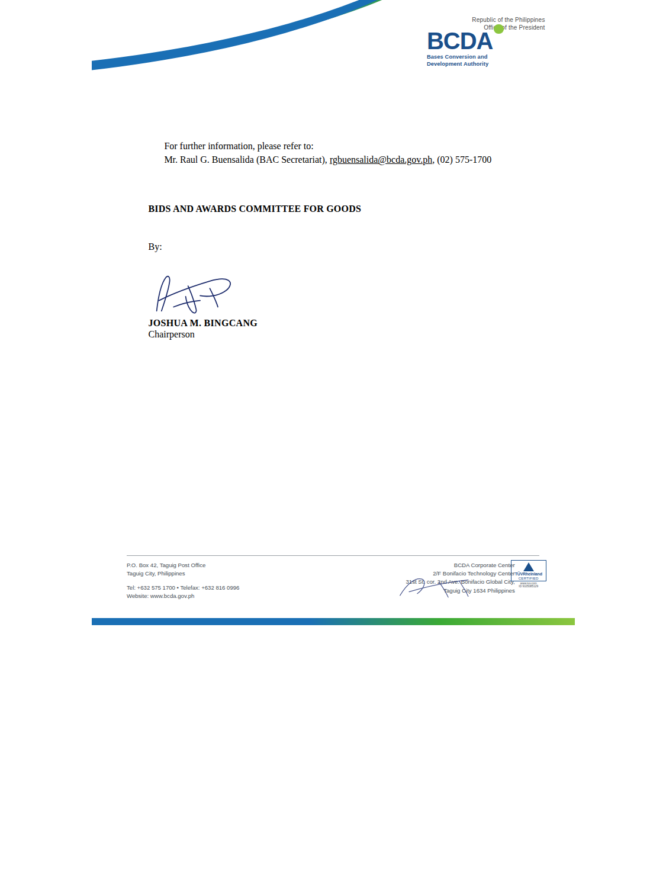Republic of the Philippines
Office of the President
BCDA
Bases Conversion and
Development Authority
For further information, please refer to:
Mr. Raul G. Buensalida (BAC Secretariat), rgbuensalida@bcda.gov.ph, (02) 575-1700
BIDS AND AWARDS COMMITTEE FOR GOODS
By:
JOSHUA M. BINGCANG
Chairperson
P.O. Box 42, Taguig Post Office
Taguig City, Philippines
Tel: +632 575 1700 • Telefax: +632 816 0996
Website: www.bcda.gov.ph
BCDA Corporate Center
2/F Bonifacio Technology Center
31st St. cor. 2nd Ave. Bonifacio Global City,
Taguig City 1634 Philippines
TÜVRheinland
CERTIFIED
www.tuv.com
ID 9105085129